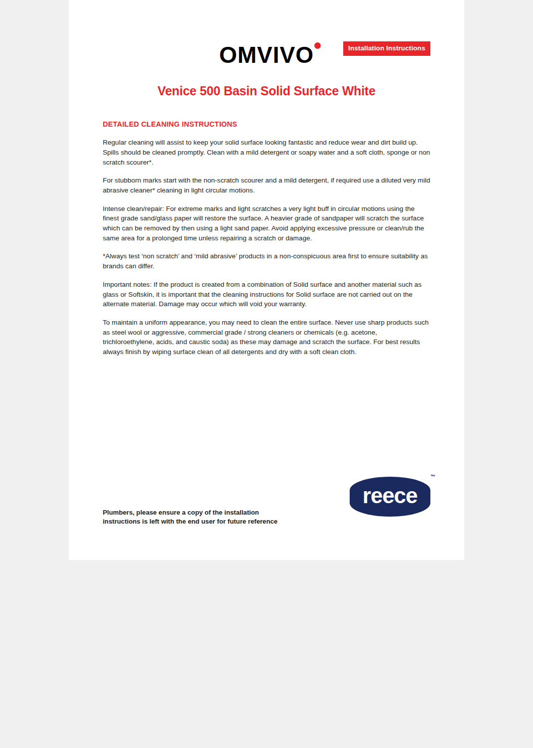Installation Instructions
OMVIVO
Venice 500 Basin Solid Surface White
Detailed Cleaning Instructions
Regular cleaning will assist to keep your solid surface looking fantastic and reduce wear and dirt build up. Spills should be cleaned promptly. Clean with a mild detergent or soapy water and a soft cloth, sponge or non scratch scourer*.
For stubborn marks start with the non-scratch scourer and a mild detergent, if required use a diluted very mild abrasive cleaner* cleaning in light circular motions.
Intense clean/repair: For extreme marks and light scratches a very light buff in circular motions using the finest grade sand/glass paper will restore the surface. A heavier grade of sandpaper will scratch the surface which can be removed by then using a light sand paper. Avoid applying excessive pressure or clean/rub the same area for a prolonged time unless repairing a scratch or damage.
*Always test ‘non scratch’ and ‘mild abrasive’ products in a non-conspicuous area first to ensure suitability as brands can differ.
Important notes: If the product is created from a combination of Solid surface and another material such as glass or Softskin, it is important that the cleaning instructions for Solid surface are not carried out on the alternate material. Damage may occur which will void your warranty.
To maintain a uniform appearance, you may need to clean the entire surface. Never use sharp products such as steel wool or aggressive, commercial grade / strong cleaners or chemicals (e.g. acetone, trichloroethylene, acids, and caustic soda) as these may damage and scratch the surface. For best results always finish by wiping surface clean of all detergents and dry with a soft clean cloth.
Plumbers, please ensure a copy of the installation
instructions is left with the end user for future reference
™
reece